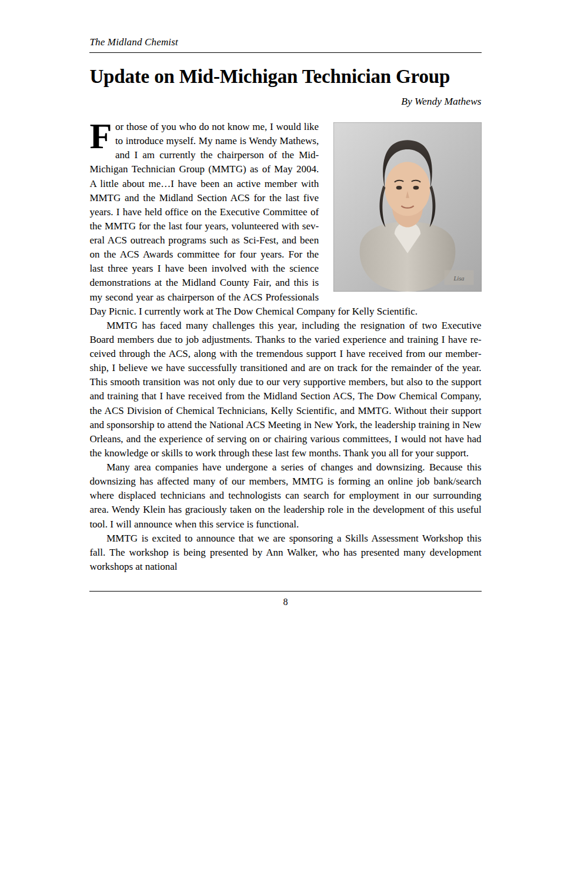The Midland Chemist
Update on Mid-Michigan Technician Group
By Wendy Mathews
For those of you who do not know me, I would like to introduce myself. My name is Wendy Mathews, and I am currently the chairperson of the Mid-Michigan Technician Group (MMTG) as of May 2004. A little about me…I have been an active member with MMTG and the Midland Section ACS for the last five years. I have held office on the Executive Committee of the MMTG for the last four years, volunteered with several ACS outreach programs such as Sci-Fest, and been on the ACS Awards committee for four years. For the last three years I have been involved with the science demonstrations at the Midland County Fair, and this is my second year as chairperson of the ACS Professionals Day Picnic. I currently work at The Dow Chemical Company for Kelly Scientific.
MMTG has faced many challenges this year, including the resignation of two Executive Board members due to job adjustments. Thanks to the varied experience and training I have received through the ACS, along with the tremendous support I have received from our membership, I believe we have successfully transitioned and are on track for the remainder of the year. This smooth transition was not only due to our very supportive members, but also to the support and training that I have received from the Midland Section ACS, The Dow Chemical Company, the ACS Division of Chemical Technicians, Kelly Scientific, and MMTG. Without their support and sponsorship to attend the National ACS Meeting in New York, the leadership training in New Orleans, and the experience of serving on or chairing various committees, I would not have had the knowledge or skills to work through these last few months. Thank you all for your support.
Many area companies have undergone a series of changes and downsizing. Because this downsizing has affected many of our members, MMTG is forming an online job bank/search where displaced technicians and technologists can search for employment in our surrounding area. Wendy Klein has graciously taken on the leadership role in the development of this useful tool. I will announce when this service is functional.
MMTG is excited to announce that we are sponsoring a Skills Assessment Workshop this fall. The workshop is being presented by Ann Walker, who has presented many development workshops at national
8